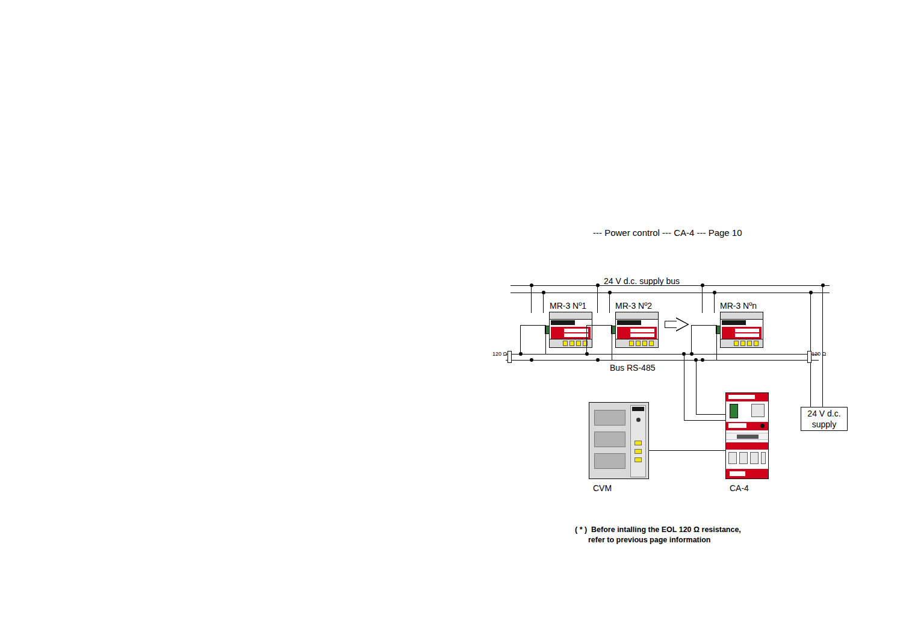--- Power control --- CA-4 --- Page 10
24 V d.c. supply bus
MR-3 Nº1
MR-3 Nº2
MR-3 Nºn
Bus RS-485
120 Ω
120 Ω
CVM
CA-4
24 V d.c.
supply
( * ) Before intalling the EOL 120 Ω resistance, refer to previous page information